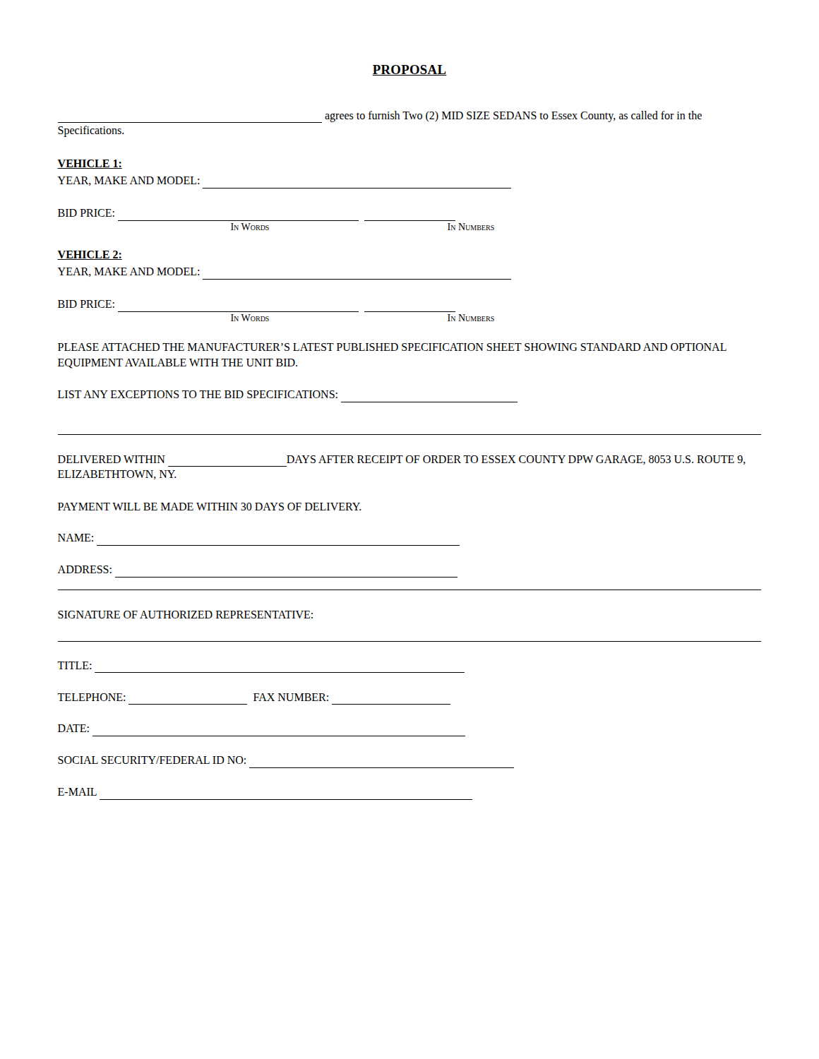PROPOSAL
agrees to furnish Two (2) MID SIZE SEDANS to Essex County, as called for in the Specifications.
VEHICLE 1:
YEAR, MAKE AND MODEL:
BID PRICE:
In Words In Numbers
VEHICLE 2:
YEAR, MAKE AND MODEL:
BID PRICE:
In Words In Numbers
PLEASE ATTACHED THE MANUFACTURER’S LATEST PUBLISHED SPECIFICATION SHEET SHOWING STANDARD AND OPTIONAL EQUIPMENT AVAILABLE WITH THE UNIT BID.
LIST ANY EXCEPTIONS TO THE BID SPECIFICATIONS:
DELIVERED WITHIN DAYS AFTER RECEIPT OF ORDER TO ESSEX COUNTY DPW GARAGE, 8053 U.S. ROUTE 9, ELIZABETHTOWN, NY.
PAYMENT WILL BE MADE WITHIN 30 DAYS OF DELIVERY.
NAME:
ADDRESS:
SIGNATURE OF AUTHORIZED REPRESENTATIVE:
TITLE:
TELEPHONE: FAX NUMBER:
DATE:
SOCIAL SECURITY/FEDERAL ID NO:
E-MAIL